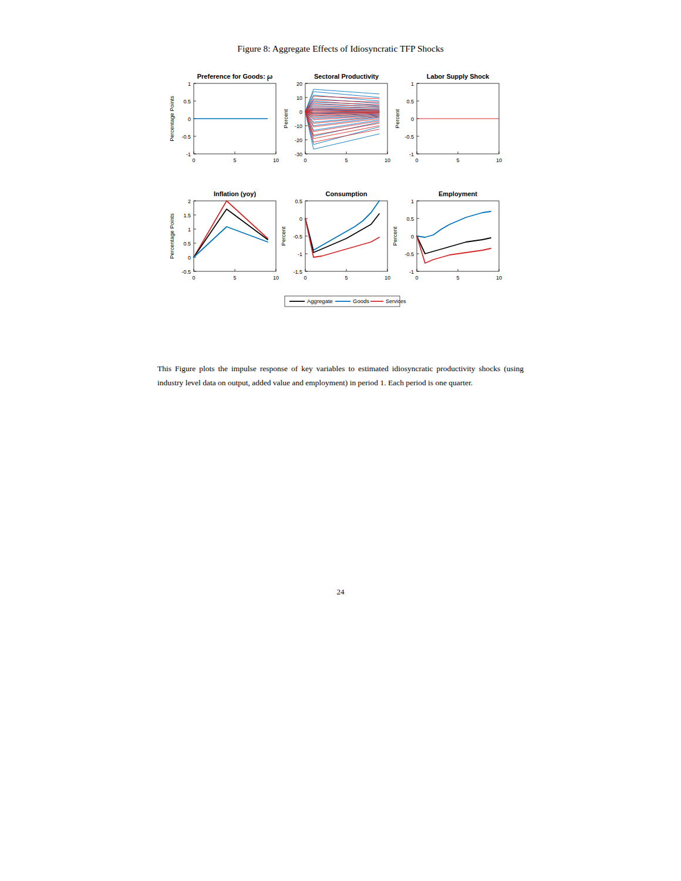Figure 8: Aggregate Effects of Idiosyncratic TFP Shocks
Preference for Goods: ω t 1 0.5 0 -0.5 -1 0 5 10 Percentage Points Sectoral Productivity 20 10 0 -10 -20 -30 0 5 10 Percent Labor Supply Shock 1 0.5 0 -0.5 -1 0 5 10 Percent Inflation (yoy) 2 1.5 1 0.5 0 -0.5 0 5 10 Percentage Points Consumption 0.5 0 -0.5 -1 -1.5 0 5 10 Percent Employment 1 0.5 0 -0.5 -1 0 5 10 Percent Aggregate Goods Services
This Figure plots the impulse response of key variables to estimated idiosyncratic productivity shocks (using industry level data on output, added value and employment) in period 1. Each period is one quarter.
24